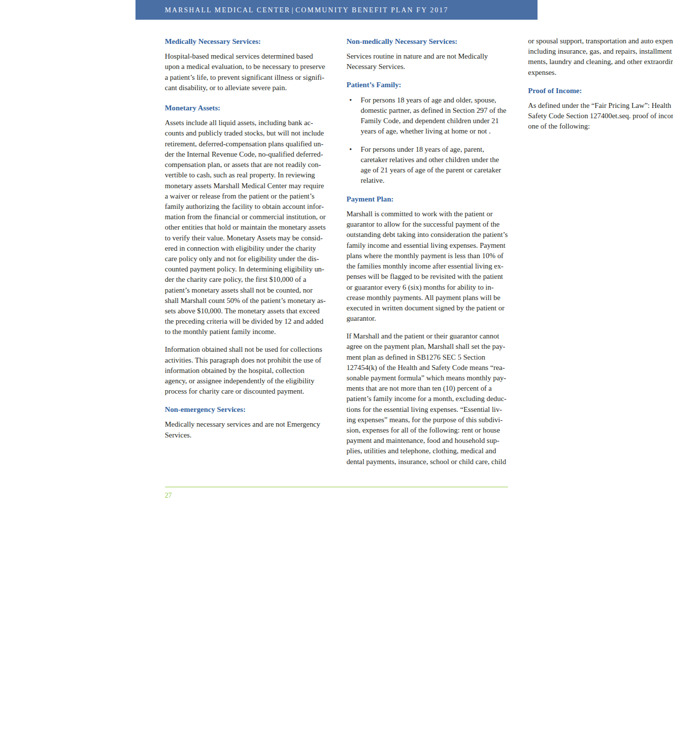MARSHALL MEDICAL CENTER | COMMUNITY BENEFIT PLAN FY 2017
Medically Necessary Services:
Hospital-based medical services determined based upon a medical evaluation, to be necessary to preserve a patient’s life, to prevent significant illness or significant disability, or to alleviate severe pain.
Monetary Assets:
Assets include all liquid assets, including bank accounts and publicly traded stocks, but will not include retirement, deferred-compensation plans qualified under the Internal Revenue Code, no-qualified deferred-compensation plan, or assets that are not readily convertible to cash, such as real property. In reviewing monetary assets Marshall Medical Center may require a waiver or release from the patient or the patient’s family authorizing the facility to obtain account information from the financial or commercial institution, or other entities that hold or maintain the monetary assets to verify their value. Monetary Assets may be considered in connection with eligibility under the charity care policy only and not for eligibility under the discounted payment policy. In determining eligibility under the charity care policy, the first $10,000 of a patient’s monetary assets shall not be counted, nor shall Marshall count 50% of the patient’s monetary assets above $10,000. The monetary assets that exceed the preceding criteria will be divided by 12 and added to the monthly patient family income.
Information obtained shall not be used for collections activities. This paragraph does not prohibit the use of information obtained by the hospital, collection agency, or assignee independently of the eligibility process for charity care or discounted payment.
Non-emergency Services:
Medically necessary services and are not Emergency Services.
Non-medically Necessary Services:
Services routine in nature and are not Medically Necessary Services.
Patient’s Family:
For persons 18 years of age and older, spouse, domestic partner, as defined in Section 297 of the Family Code, and dependent children under 21 years of age, whether living at home or not .
For persons under 18 years of age, parent, caretaker relatives and other children under the age of 21 years of age of the parent or caretaker relative.
Payment Plan:
Marshall is committed to work with the patient or guarantor to allow for the successful payment of the outstanding debt taking into consideration the patient’s family income and essential living expenses. Payment plans where the monthly payment is less than 10% of the families monthly income after essential living expenses will be flagged to be revisited with the patient or guarantor every 6 (six) months for ability to increase monthly payments. All payment plans will be executed in written document signed by the patient or guarantor.
If Marshall and the patient or their guarantor cannot agree on the payment plan, Marshall shall set the payment plan as defined in SB1276 SEC 5 Section 127454(k) of the Health and Safety Code means “reasonable payment formula” which means monthly payments that are not more than ten (10) percent of a patient’s family income for a month, excluding deductions for the essential living expenses. “Essential living expenses” means, for the purpose of this subdivision, expenses for all of the following: rent or house payment and maintenance, food and household supplies, utilities and telephone, clothing, medical and dental payments, insurance, school or child care, child or spousal support, transportation and auto expenses, including insurance, gas, and repairs, installment payments, laundry and cleaning, and other extraordinary expenses.
Proof of Income:
As defined under the “Fair Pricing Law”: Health & Safety Code Section 127400et.seq. proof of income is one of the following:
27